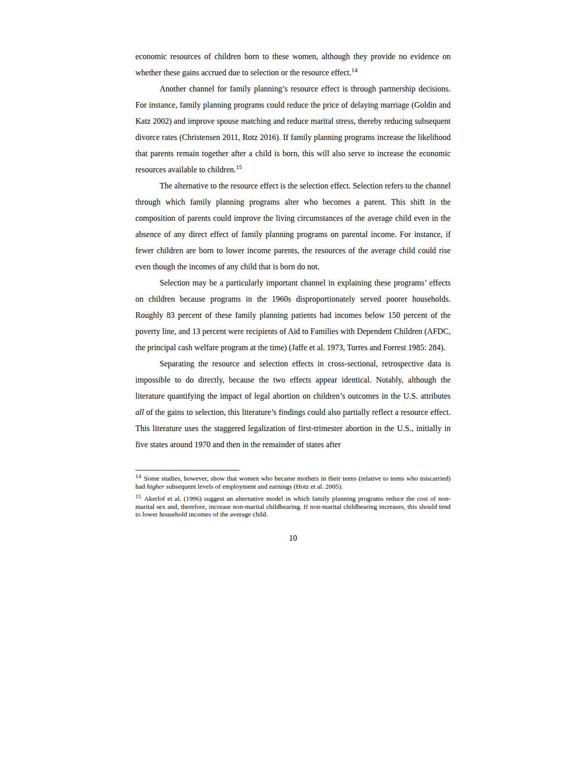economic resources of children born to these women, although they provide no evidence on whether these gains accrued due to selection or the resource effect.14
Another channel for family planning’s resource effect is through partnership decisions. For instance, family planning programs could reduce the price of delaying marriage (Goldin and Katz 2002) and improve spouse matching and reduce marital stress, thereby reducing subsequent divorce rates (Christensen 2011, Rotz 2016). If family planning programs increase the likelihood that parents remain together after a child is born, this will also serve to increase the economic resources available to children.15
The alternative to the resource effect is the selection effect. Selection refers to the channel through which family planning programs alter who becomes a parent. This shift in the composition of parents could improve the living circumstances of the average child even in the absence of any direct effect of family planning programs on parental income. For instance, if fewer children are born to lower income parents, the resources of the average child could rise even though the incomes of any child that is born do not.
Selection may be a particularly important channel in explaining these programs’ effects on children because programs in the 1960s disproportionately served poorer households. Roughly 83 percent of these family planning patients had incomes below 150 percent of the poverty line, and 13 percent were recipients of Aid to Families with Dependent Children (AFDC, the principal cash welfare program at the time) (Jaffe et al. 1973, Torres and Forrest 1985: 284).
Separating the resource and selection effects in cross-sectional, retrospective data is impossible to do directly, because the two effects appear identical. Notably, although the literature quantifying the impact of legal abortion on children’s outcomes in the U.S. attributes all of the gains to selection, this literature’s findings could also partially reflect a resource effect. This literature uses the staggered legalization of first-trimester abortion in the U.S., initially in five states around 1970 and then in the remainder of states after
14 Some studies, however, show that women who became mothers in their teens (relative to teens who miscarried) had higher subsequent levels of employment and earnings (Hotz et al. 2005).
15 Akerlof et al. (1996) suggest an alternative model in which family planning programs reduce the cost of non-marital sex and, therefore, increase non-marital childbearing. If non-marital childbearing increases, this should tend to lower household incomes of the average child.
10